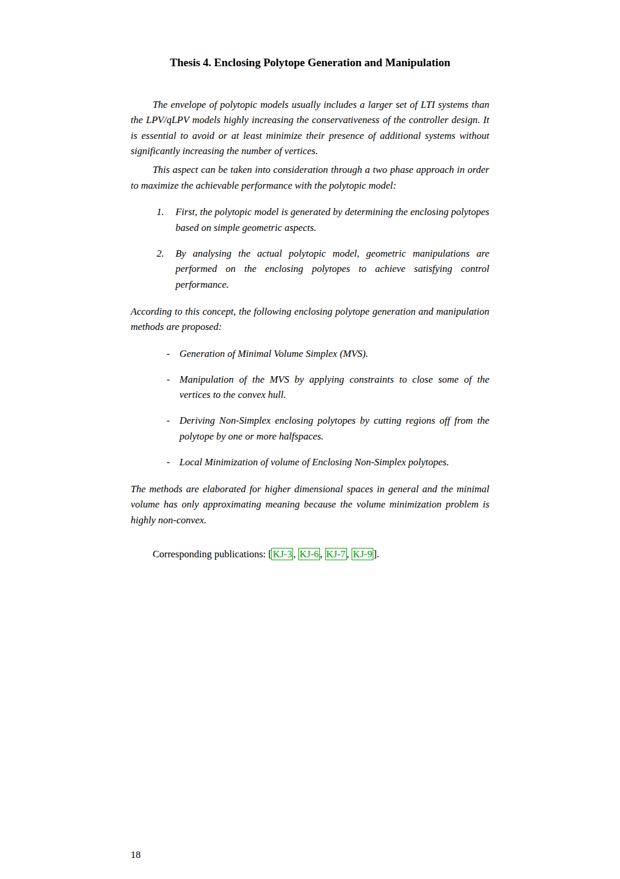Thesis 4. Enclosing Polytope Generation and Manipulation
The envelope of polytopic models usually includes a larger set of LTI systems than the LPV/qLPV models highly increasing the conservativeness of the controller design. It is essential to avoid or at least minimize their presence of additional systems without significantly increasing the number of vertices.
This aspect can be taken into consideration through a two phase approach in order to maximize the achievable performance with the polytopic model:
First, the polytopic model is generated by determining the enclosing polytopes based on simple geometric aspects.
By analysing the actual polytopic model, geometric manipulations are performed on the enclosing polytopes to achieve satisfying control performance.
According to this concept, the following enclosing polytope generation and manipulation methods are proposed:
Generation of Minimal Volume Simplex (MVS).
Manipulation of the MVS by applying constraints to close some of the vertices to the convex hull.
Deriving Non-Simplex enclosing polytopes by cutting regions off from the polytope by one or more halfspaces.
Local Minimization of volume of Enclosing Non-Simplex polytopes.
The methods are elaborated for higher dimensional spaces in general and the minimal volume has only approximating meaning because the volume minimization problem is highly non-convex.
Corresponding publications: [KJ-3, KJ-6, KJ-7, KJ-9].
18